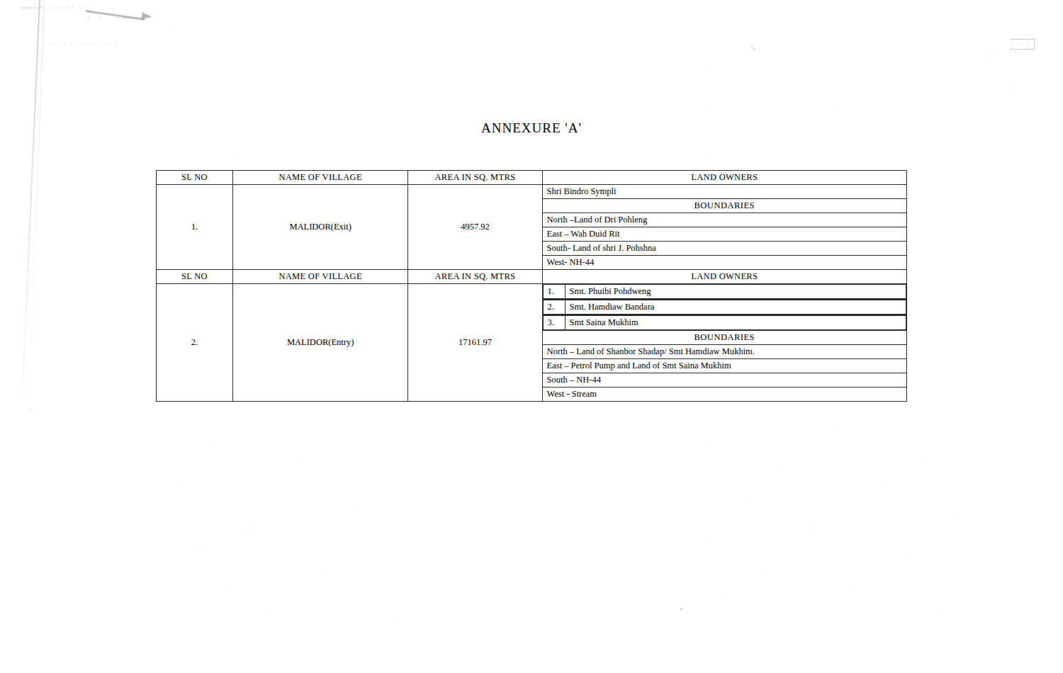ᵐᵉᵃᵖᵘᵘᵗᵗ ᵗ ᵗ ᵗ ᵗ ᵗ ᵗ
ᵗᵗ ᵗᵗ ᵗᵘᵘᵘᵘᵘᵘ
ᵗ ᵗ ᵗ ᵗ ᵗ ᵗ ᵗ ᵗ ᵗ ᵗ ᵗ ᵗ ᵗ ᵗ ᵗ
ᵗ ᵗ ᵗ ᵗ
ᵗ ᵗ ᵗ ᵗ ᵗ
·
·
·
·
ᵉᵖ
· · ·
ᵗ
ᵗ
ᵗ
ᵗ
ᵗ
ᵗ
ᵗ
ᵗ
ᵗ
ᵗ
ᵗ
ᵗ
· · ·
·
ᵗᵗ
ANNEXURE 'A'
·
·
·
| SL NO | NAME OF VILLAGE | AREA IN SQ. MTRS | LAND OWNERS |
| --- | --- | --- | --- |
| 1. | MALIDOR(Exit) | 4957.92 | Shri Bindro Sympli |
| BOUNDARIES |
| North –Land of Dri Pohleng |
| East – Wah Duid Rit |
| South- Land of shri J. Pohshna |
| West- NH-44 |
| SL NO | NAME OF VILLAGE | AREA IN SQ. MTRS | LAND OWNERS |
| 2. | MALIDOR(Entry) | 17161.97 | / 1. / Smt. Phuibi Pohdweng / |
| / 2. / Smt. Hamdiaw Bandara / |
| / 3. / Smt Saina Mukhim / |
| BOUNDARIES |
| North – Land of Shanbor Shadap/ Smt Hamdiaw Mukhim. |
| East – Petrol Pump and Land of Smt Saina Mukhim |
| South – NH-44 |
| West - Stream |
·
·
·
·
·
·
·
·
·
·
·
·
·
·
·
·
·
·
·
·
·
·
·
ᵠ
·